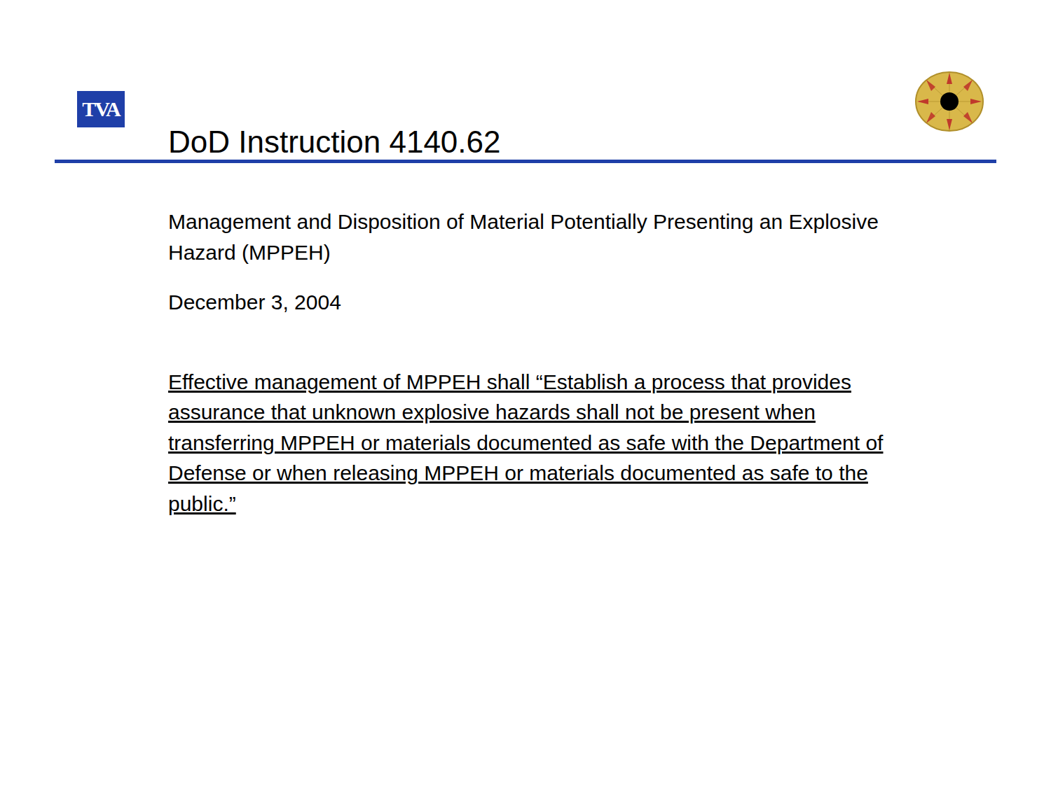TVA
DoD Instruction 4140.62
Management and Disposition of Material Potentially Presenting an Explosive Hazard (MPPEH)
December 3, 2004
Effective management of MPPEH shall “Establish a process that provides assurance that unknown explosive hazards shall not be present when transferring MPPEH or materials documented as safe with the Department of Defense or when releasing MPPEH or materials documented as safe to the public.”